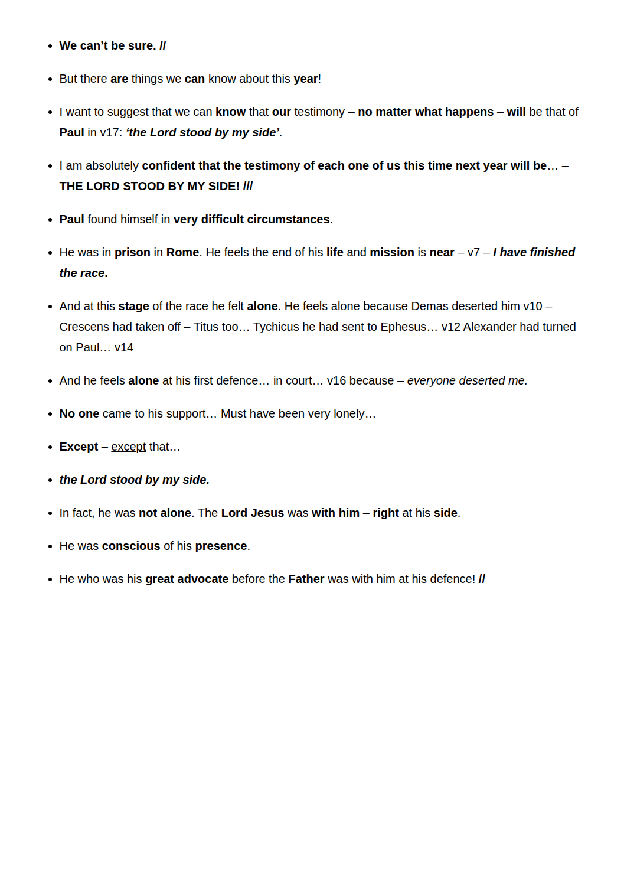We can’t be sure. //
But there are things we can know about this year!
I want to suggest that we can know that our testimony – no matter what happens – will be that of Paul in v17: ‘the Lord stood by my side’.
I am absolutely confident that the testimony of each one of us this time next year will be… – THE LORD STOOD BY MY SIDE! ///
Paul found himself in very difficult circumstances.
He was in prison in Rome. He feels the end of his life and mission is near – v7 – I have finished the race.
And at this stage of the race he felt alone. He feels alone because Demas deserted him v10 – Crescens had taken off – Titus too… Tychicus he had sent to Ephesus… v12 Alexander had turned on Paul… v14
And he feels alone at his first defence… in court… v16 because – everyone deserted me.
No one came to his support… Must have been very lonely…
Except – except that…
the Lord stood by my side.
In fact, he was not alone. The Lord Jesus was with him – right at his side.
He was conscious of his presence.
He who was his great advocate before the Father was with him at his defence! //